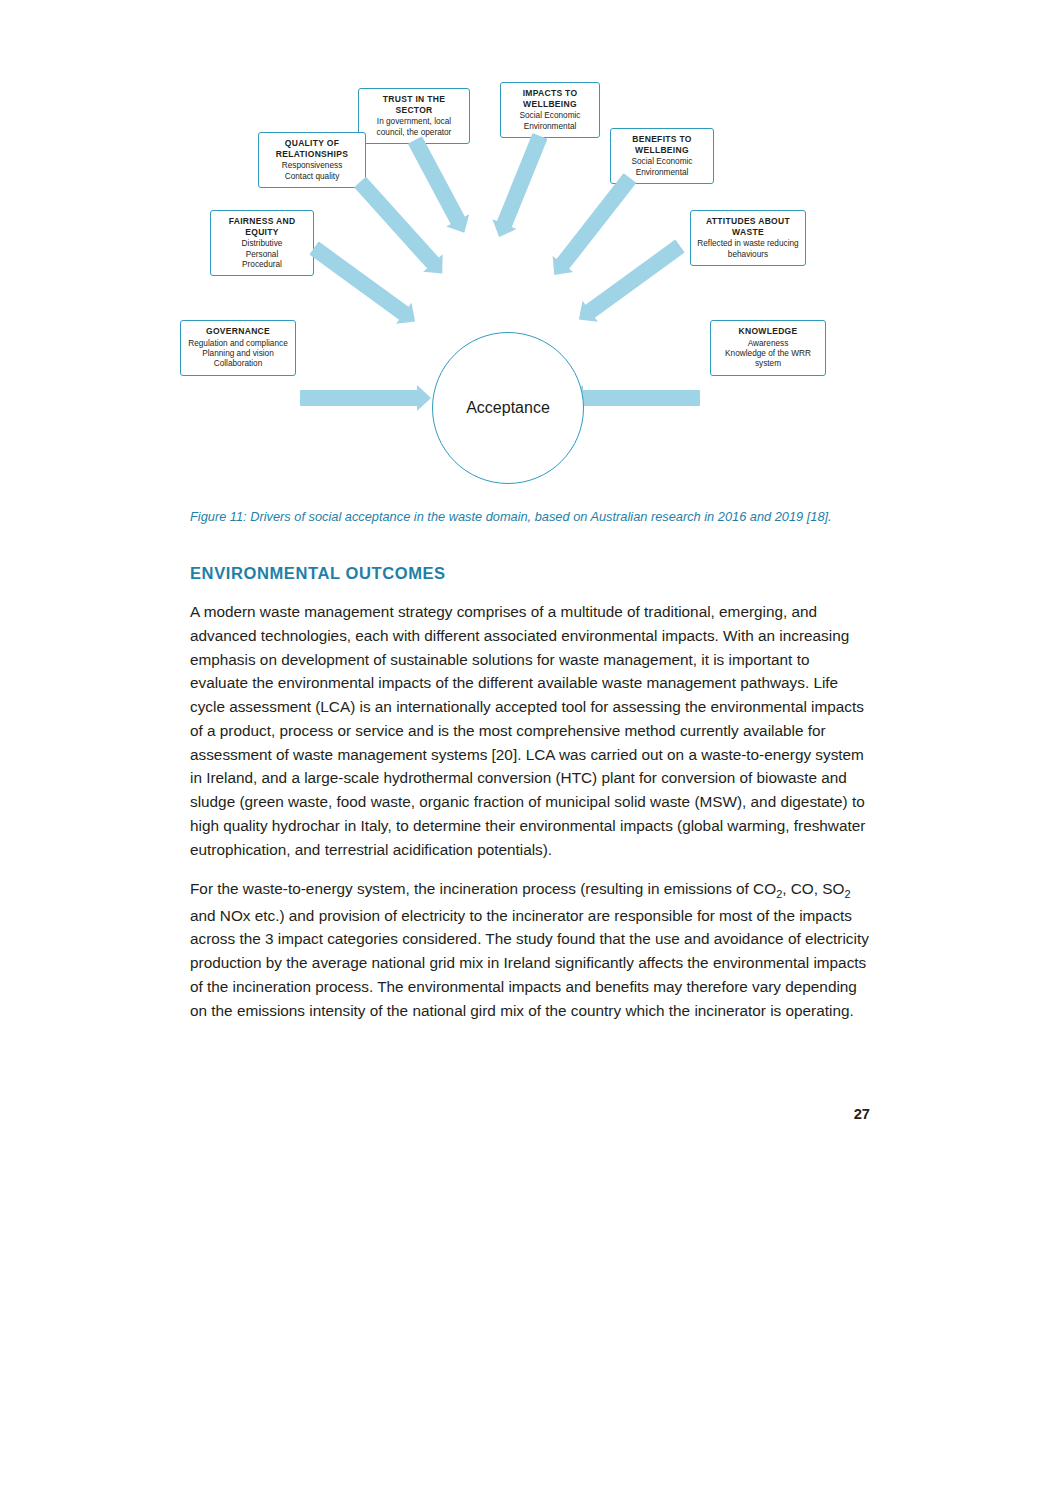Trust in the sector In government, local council, the operator
Impacts to wellbeing Social Economic Environmental
Quality of relationships Responsiveness Contact quality
Benefits to wellbeing Social Economic Environmental
Fairness and equity Distributive Personal Procedural
Attitudes about Waste Reflected in waste reducing behaviours
Governance Regulation and compliance Planning and vision Collaboration
Knowledge Awareness Knowledge of the WRR system
Acceptance
Figure 11: Drivers of social acceptance in the waste domain, based on Australian research in 2016 and 2019 [18].
Environmental outcomes
A modern waste management strategy comprises of a multitude of traditional, emerging, and advanced technologies, each with different associated environmental impacts. With an increasing emphasis on development of sustainable solutions for waste management, it is important to evaluate the environmental impacts of the different available waste management pathways. Life cycle assessment (LCA) is an internationally accepted tool for assessing the environmental impacts of a product, process or service and is the most comprehensive method currently available for assessment of waste management systems [20]. LCA was carried out on a waste-to-energy system in Ireland, and a large-scale hydrothermal conversion (HTC) plant for conversion of biowaste and sludge (green waste, food waste, organic fraction of municipal solid waste (MSW), and digestate) to high quality hydrochar in Italy, to determine their environmental impacts (global warming, freshwater eutrophication, and terrestrial acidification potentials).
For the waste-to-energy system, the incineration process (resulting in emissions of CO2, CO, SO2 and NOx etc.) and provision of electricity to the incinerator are responsible for most of the impacts across the 3 impact categories considered. The study found that the use and avoidance of electricity production by the average national grid mix in Ireland significantly affects the environmental impacts of the incineration process. The environmental impacts and benefits may therefore vary depending on the emissions intensity of the national gird mix of the country which the incinerator is operating.
27